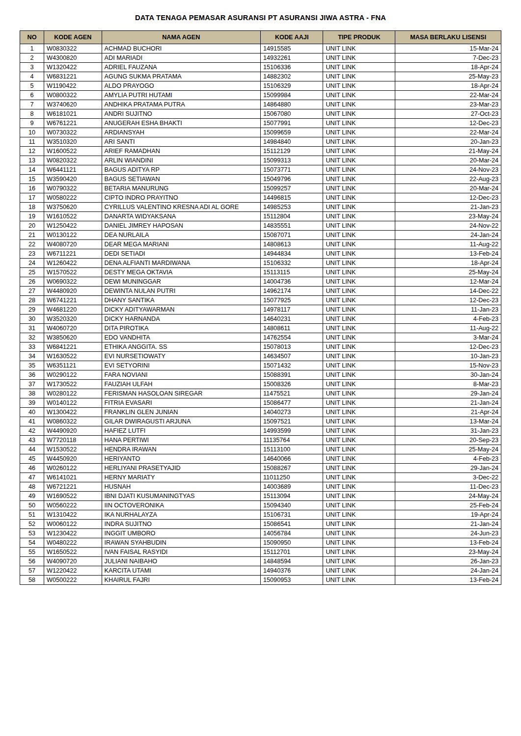DATA TENAGA PEMASAR ASURANSI PT ASURANSI JIWA ASTRA - FNA
| NO | KODE AGEN | NAMA AGEN | KODE AAJI | TIPE PRODUK | MASA BERLAKU LISENSI |
| --- | --- | --- | --- | --- | --- |
| 1 | W0830322 | ACHMAD BUCHORI | 14915585 | UNIT LINK | 15-Mar-24 |
| 2 | W4300820 | ADI MARIADI | 14932261 | UNIT LINK | 7-Dec-23 |
| 3 | W1320422 | ADRIEL FAUZANA | 15106336 | UNIT LINK | 18-Apr-24 |
| 4 | W6831221 | AGUNG SUKMA PRATAMA | 14882302 | UNIT LINK | 25-May-23 |
| 5 | W1190422 | ALDO PRAYOGO | 15106329 | UNIT LINK | 18-Apr-24 |
| 6 | W0800322 | AMYLIA PUTRI HUTAMI | 15099984 | UNIT LINK | 22-Mar-24 |
| 7 | W3740620 | ANDHIKA PRATAMA PUTRA | 14864880 | UNIT LINK | 23-Mar-23 |
| 8 | W6181021 | ANDRI SUJITNO | 15067080 | UNIT LINK | 27-Oct-23 |
| 9 | W6761221 | ANUGERAH ESHA BHAKTI | 15077991 | UNIT LINK | 12-Dec-23 |
| 10 | W0730322 | ARDIANSYAH | 15099659 | UNIT LINK | 22-Mar-24 |
| 11 | W3510320 | ARI SANTI | 14984840 | UNIT LINK | 20-Jan-23 |
| 12 | W1600522 | ARIEF RAMADHAN | 15112129 | UNIT LINK | 21-May-24 |
| 13 | W0820322 | ARLIN WIANDINI | 15099313 | UNIT LINK | 20-Mar-24 |
| 14 | W6441121 | BAGUS ADITYA RP | 15073771 | UNIT LINK | 24-Nov-23 |
| 15 | W3590420 | BAGUS SETIAWAN | 15049796 | UNIT LINK | 22-Aug-23 |
| 16 | W0790322 | BETARIA MANURUNG | 15099257 | UNIT LINK | 20-Mar-24 |
| 17 | W0580222 | CIPTO INDRO PRAYITNO | 14496815 | UNIT LINK | 12-Dec-23 |
| 18 | W3750620 | CYRILLUS VALENTINO KRESNA ADI AL GORE | 14985253 | UNIT LINK | 21-Jan-23 |
| 19 | W1610522 | DANARTA WIDYAKSANA | 15112804 | UNIT LINK | 23-May-24 |
| 20 | W1250422 | DANIEL JIMREY HAPOSAN | 14835551 | UNIT LINK | 24-Nov-22 |
| 21 | W0130122 | DEA NURLAILA | 15087071 | UNIT LINK | 24-Jan-24 |
| 22 | W4080720 | DEAR MEGA MARIANI | 14808613 | UNIT LINK | 11-Aug-22 |
| 23 | W6711221 | DEDI SETIADI | 14944834 | UNIT LINK | 13-Feb-24 |
| 24 | W1260422 | DENA ALFIANTI MARDIWANA | 15106332 | UNIT LINK | 18-Apr-24 |
| 25 | W1570522 | DESTY MEGA OKTAVIA | 15113115 | UNIT LINK | 25-May-24 |
| 26 | W0690322 | DEWI MUNINGGAR | 14004736 | UNIT LINK | 12-Mar-24 |
| 27 | W4480920 | DEWINTA NULAN PUTRI | 14962174 | UNIT LINK | 14-Dec-22 |
| 28 | W6741221 | DHANY SANTIKA | 15077925 | UNIT LINK | 12-Dec-23 |
| 29 | W4681220 | DICKY ADITYAWARMAN | 14978117 | UNIT LINK | 11-Jan-23 |
| 30 | W3520320 | DICKY HARNANDA | 14640231 | UNIT LINK | 4-Feb-23 |
| 31 | W4060720 | DITA PIROTIKA | 14808611 | UNIT LINK | 11-Aug-22 |
| 32 | W3850620 | EDO VANDHITA | 14762554 | UNIT LINK | 3-Mar-24 |
| 33 | W6841221 | ETHIKA ANGGITA. SS | 15078013 | UNIT LINK | 12-Dec-23 |
| 34 | W1630522 | EVI NURSETIOWATY | 14634507 | UNIT LINK | 10-Jan-23 |
| 35 | W6351121 | EVI SETYORINI | 15071432 | UNIT LINK | 15-Nov-23 |
| 36 | W0290122 | FARA NOVIANI | 15088391 | UNIT LINK | 30-Jan-24 |
| 37 | W1730522 | FAUZIAH ULFAH | 15008326 | UNIT LINK | 8-Mar-23 |
| 38 | W0280122 | FERISMAN HASOLOAN SIREGAR | 11475521 | UNIT LINK | 29-Jan-24 |
| 39 | W0140122 | FITRIA EVASARI | 15086477 | UNIT LINK | 21-Jan-24 |
| 40 | W1300422 | FRANKLIN GLEN JUNIAN | 14040273 | UNIT LINK | 21-Apr-24 |
| 41 | W0860322 | GILAR DWIRAGUSTI ARJUNA | 15097521 | UNIT LINK | 13-Mar-24 |
| 42 | W4490920 | HAFIEZ LUTFI | 14993599 | UNIT LINK | 31-Jan-23 |
| 43 | W7720118 | HANA PERTIWI | 11135764 | UNIT LINK | 20-Sep-23 |
| 44 | W1530522 | HENDRA IRAWAN | 15113100 | UNIT LINK | 25-May-24 |
| 45 | W4450920 | HERIYANTO | 14640066 | UNIT LINK | 4-Feb-23 |
| 46 | W0260122 | HERLIYANI PRASETYAJID | 15088267 | UNIT LINK | 29-Jan-24 |
| 47 | W6141021 | HERNY MARIATY | 11011250 | UNIT LINK | 3-Dec-22 |
| 48 | W6721221 | HUSNAH | 14003689 | UNIT LINK | 11-Dec-23 |
| 49 | W1690522 | IBNI DJATI KUSUMANINGTYAS | 15113094 | UNIT LINK | 24-May-24 |
| 50 | W0560222 | IIN OCTOVERONIKA | 15094340 | UNIT LINK | 25-Feb-24 |
| 51 | W1310422 | IKA NURHALAYZA | 15106731 | UNIT LINK | 19-Apr-24 |
| 52 | W0060122 | INDRA SUJITNO | 15086541 | UNIT LINK | 21-Jan-24 |
| 53 | W1230422 | INGGIT UMBORO | 14056784 | UNIT LINK | 24-Jun-23 |
| 54 | W0480222 | IRAWAN SYAHBUDIN | 15090950 | UNIT LINK | 13-Feb-24 |
| 55 | W1650522 | IVAN FAISAL RASYIDI | 15112701 | UNIT LINK | 23-May-24 |
| 56 | W4090720 | JULIANI NAIBAHO | 14848594 | UNIT LINK | 26-Jan-23 |
| 57 | W1220422 | KARCITA UTAMI | 14940376 | UNIT LINK | 24-Jan-24 |
| 58 | W0500222 | KHAIRUL FAJRI | 15090953 | UNIT LINK | 13-Feb-24 |